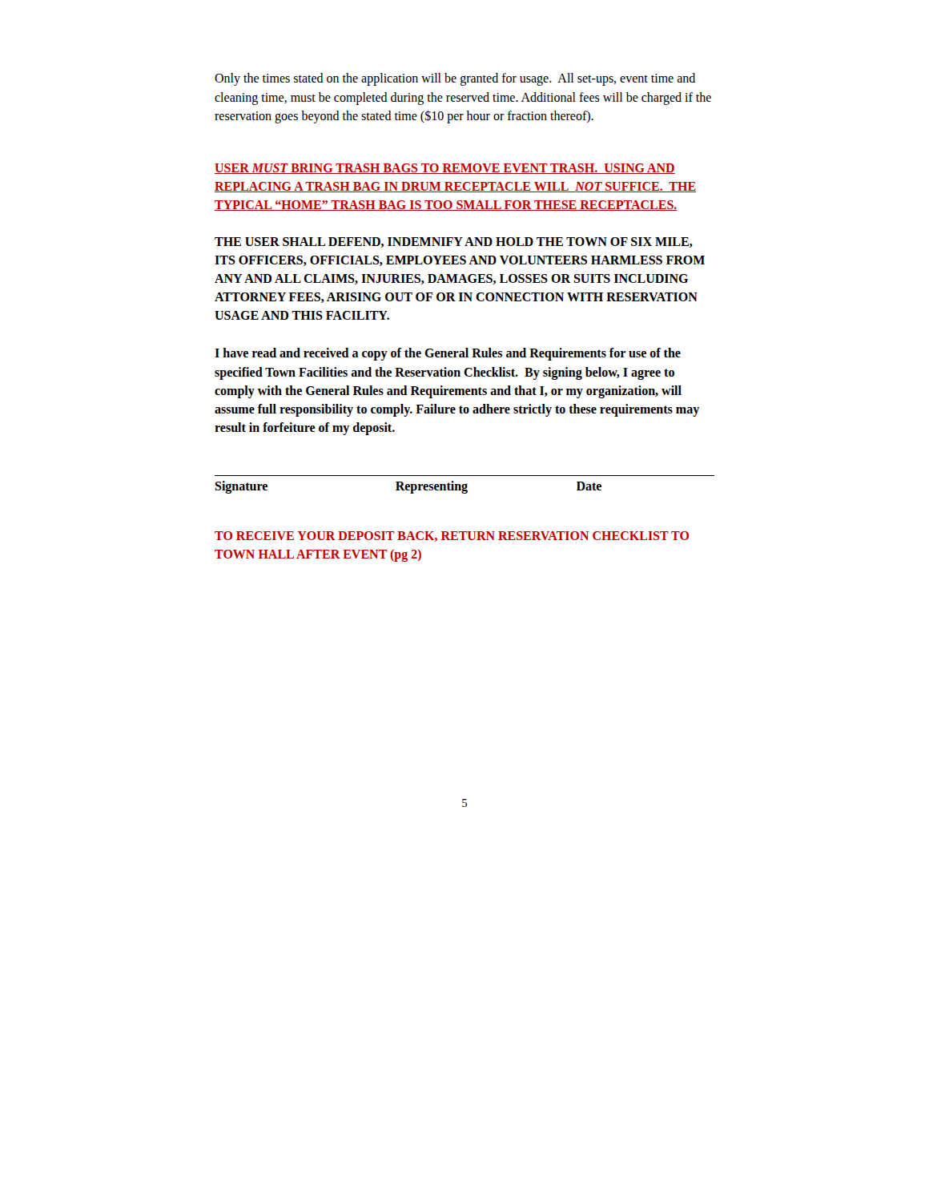Only the times stated on the application will be granted for usage. All set-ups, event time and cleaning time, must be completed during the reserved time. Additional fees will be charged if the reservation goes beyond the stated time ($10 per hour or fraction thereof).
USER MUST BRING TRASH BAGS TO REMOVE EVENT TRASH. USING AND REPLACING A TRASH BAG IN DRUM RECEPTACLE WILL NOT SUFFICE. THE TYPICAL “HOME” TRASH BAG IS TOO SMALL FOR THESE RECEPTACLES.
THE USER SHALL DEFEND, INDEMNIFY AND HOLD THE TOWN OF SIX MILE, ITS OFFICERS, OFFICIALS, EMPLOYEES AND VOLUNTEERS HARMLESS FROM ANY AND ALL CLAIMS, INJURIES, DAMAGES, LOSSES OR SUITS INCLUDING ATTORNEY FEES, ARISING OUT OF OR IN CONNECTION WITH RESERVATION USAGE AND THIS FACILITY.
I have read and received a copy of the General Rules and Requirements for use of the specified Town Facilities and the Reservation Checklist. By signing below, I agree to comply with the General Rules and Requirements and that I, or my organization, will assume full responsibility to comply. Failure to adhere strictly to these requirements may result in forfeiture of my deposit.
| Signature | Representing | Date |
TO RECEIVE YOUR DEPOSIT BACK, RETURN RESERVATION CHECKLIST TO TOWN HALL AFTER EVENT (pg 2)
5